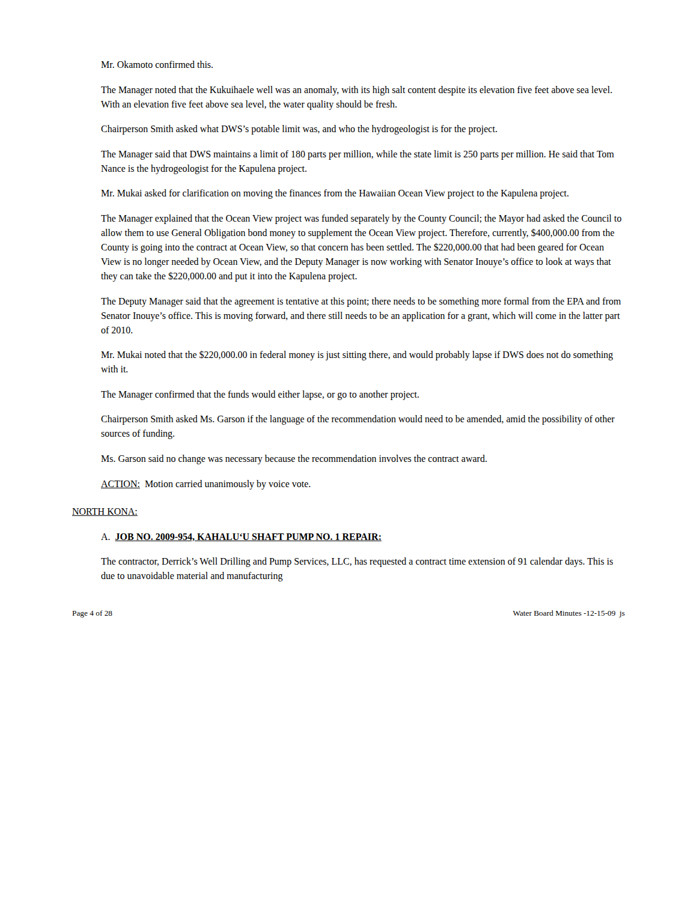Mr. Okamoto confirmed this.
The Manager noted that the Kukuihaele well was an anomaly, with its high salt content despite its elevation five feet above sea level. With an elevation five feet above sea level, the water quality should be fresh.
Chairperson Smith asked what DWS’s potable limit was, and who the hydrogeologist is for the project.
The Manager said that DWS maintains a limit of 180 parts per million, while the state limit is 250 parts per million. He said that Tom Nance is the hydrogeologist for the Kapulena project.
Mr. Mukai asked for clarification on moving the finances from the Hawaiian Ocean View project to the Kapulena project.
The Manager explained that the Ocean View project was funded separately by the County Council; the Mayor had asked the Council to allow them to use General Obligation bond money to supplement the Ocean View project. Therefore, currently, $400,000.00 from the County is going into the contract at Ocean View, so that concern has been settled. The $220,000.00 that had been geared for Ocean View is no longer needed by Ocean View, and the Deputy Manager is now working with Senator Inouye’s office to look at ways that they can take the $220,000.00 and put it into the Kapulena project.
The Deputy Manager said that the agreement is tentative at this point; there needs to be something more formal from the EPA and from Senator Inouye’s office. This is moving forward, and there still needs to be an application for a grant, which will come in the latter part of 2010.
Mr. Mukai noted that the $220,000.00 in federal money is just sitting there, and would probably lapse if DWS does not do something with it.
The Manager confirmed that the funds would either lapse, or go to another project.
Chairperson Smith asked Ms. Garson if the language of the recommendation would need to be amended, amid the possibility of other sources of funding.
Ms. Garson said no change was necessary because the recommendation involves the contract award.
ACTION: Motion carried unanimously by voice vote.
NORTH KONA:
A. JOB NO. 2009-954, KAHALU‘U SHAFT PUMP NO. 1 REPAIR:
The contractor, Derrick’s Well Drilling and Pump Services, LLC, has requested a contract time extension of 91 calendar days. This is due to unavoidable material and manufacturing
Page 4 of 28 Water Board Minutes -12-15-09 js